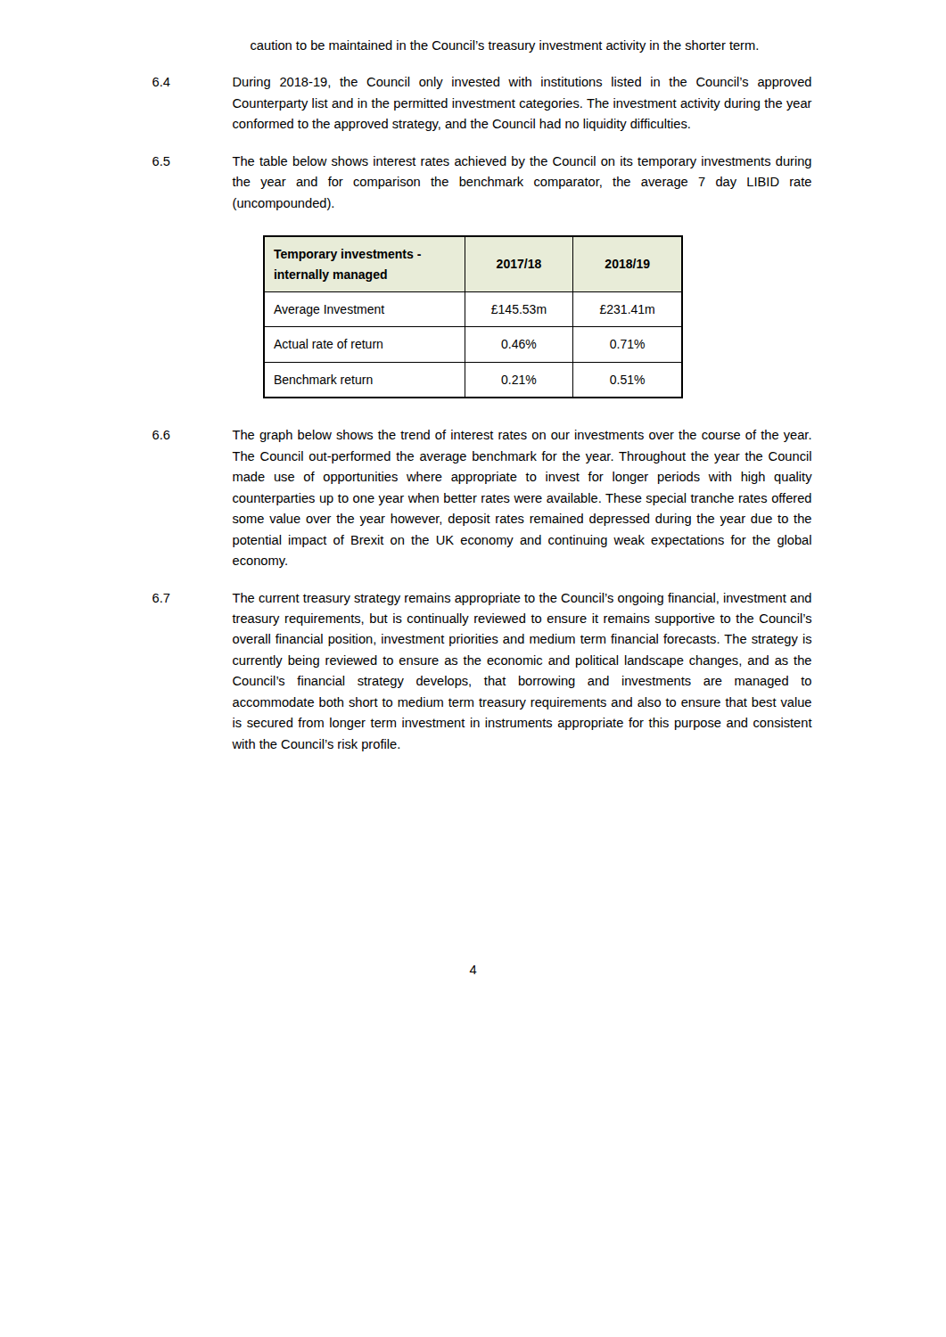caution to be maintained in the Council’s treasury investment activity in the shorter term.
6.4
During 2018-19, the Council only invested with institutions listed in the Council’s approved Counterparty list and in the permitted investment categories. The investment activity during the year conformed to the approved strategy, and the Council had no liquidity difficulties.
6.5
The table below shows interest rates achieved by the Council on its temporary investments during the year and for comparison the benchmark comparator, the average 7 day LIBID rate (uncompounded).
| Temporary investments - internally managed | 2017/18 | 2018/19 |
| --- | --- | --- |
| Average Investment | £145.53m | £231.41m |
| Actual rate of return | 0.46% | 0.71% |
| Benchmark return | 0.21% | 0.51% |
6.6
The graph below shows the trend of interest rates on our investments over the course of the year. The Council out-performed the average benchmark for the year. Throughout the year the Council made use of opportunities where appropriate to invest for longer periods with high quality counterparties up to one year when better rates were available. These special tranche rates offered some value over the year however, deposit rates remained depressed during the year due to the potential impact of Brexit on the UK economy and continuing weak expectations for the global economy.
6.7
The current treasury strategy remains appropriate to the Council’s ongoing financial, investment and treasury requirements, but is continually reviewed to ensure it remains supportive to the Council’s overall financial position, investment priorities and medium term financial forecasts. The strategy is currently being reviewed to ensure as the economic and political landscape changes, and as the Council’s financial strategy develops, that borrowing and investments are managed to accommodate both short to medium term treasury requirements and also to ensure that best value is secured from longer term investment in instruments appropriate for this purpose and consistent with the Council’s risk profile.
4